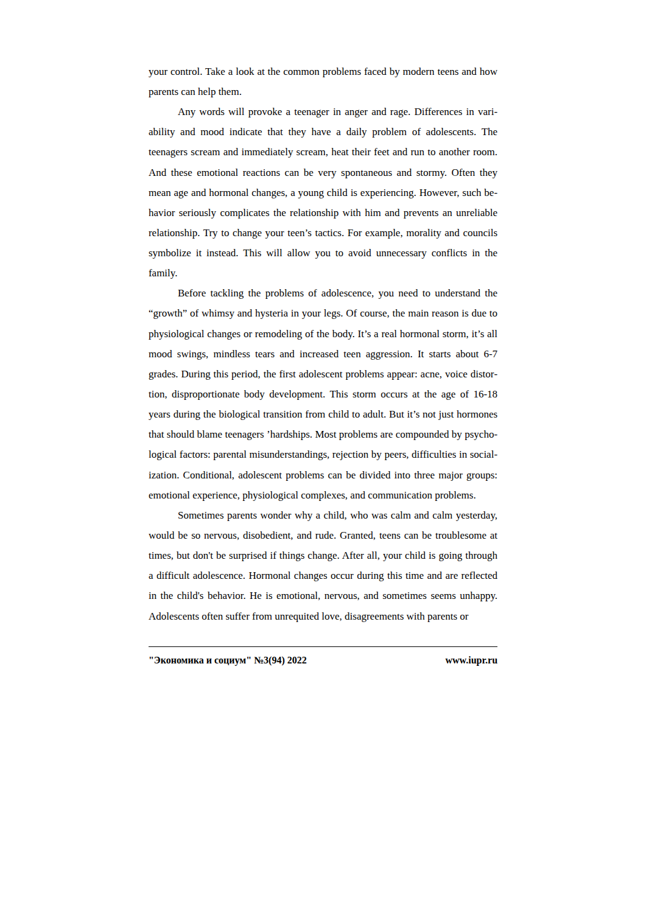your control. Take a look at the common problems faced by modern teens and how parents can help them.
Any words will provoke a teenager in anger and rage. Differences in variability and mood indicate that they have a daily problem of adolescents. The teenagers scream and immediately scream, heat their feet and run to another room. And these emotional reactions can be very spontaneous and stormy. Often they mean age and hormonal changes, a young child is experiencing. However, such behavior seriously complicates the relationship with him and prevents an unreliable relationship. Try to change your teen’s tactics. For example, morality and councils symbolize it instead. This will allow you to avoid unnecessary conflicts in the family.
Before tackling the problems of adolescence, you need to understand the “growth” of whimsy and hysteria in your legs. Of course, the main reason is due to physiological changes or remodeling of the body. It’s a real hormonal storm, it’s all mood swings, mindless tears and increased teen aggression. It starts about 6-7 grades. During this period, the first adolescent problems appear: acne, voice distortion, disproportionate body development. This storm occurs at the age of 16-18 years during the biological transition from child to adult. But it’s not just hormones that should blame teenagers ’hardships. Most problems are compounded by psychological factors: parental misunderstandings, rejection by peers, difficulties in socialization. Conditional, adolescent problems can be divided into three major groups: emotional experience, physiological complexes, and communication problems.
Sometimes parents wonder why a child, who was calm and calm yesterday, would be so nervous, disobedient, and rude. Granted, teens can be troublesome at times, but don't be surprised if things change. After all, your child is going through a difficult adolescence. Hormonal changes occur during this time and are reflected in the child's behavior. He is emotional, nervous, and sometimes seems unhappy. Adolescents often suffer from unrequited love, disagreements with parents or
"Экономика и социум" №3(94) 2022 www.iupr.ru